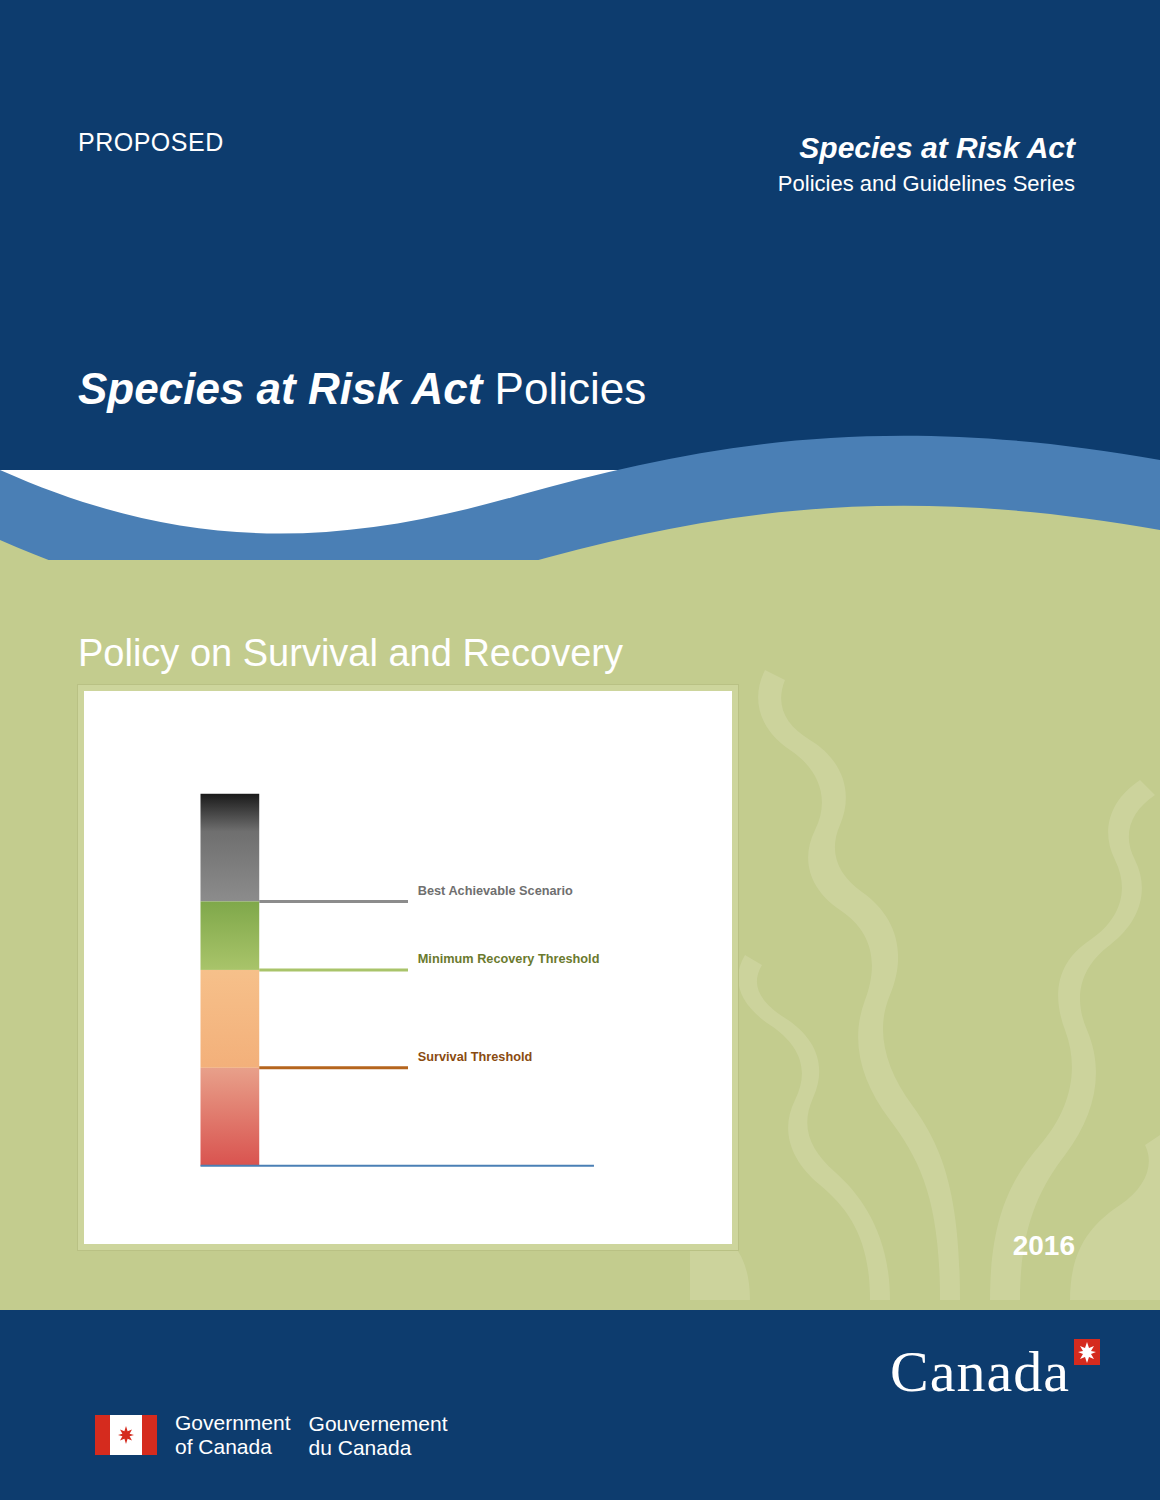PROPOSED
Species at Risk Act Policies and Guidelines Series
Species at Risk Act Policies
Policy on Survival and Recovery
Best Achievable Scenario Minimum Recovery Threshold Survival Threshold
2016
Canada
Government
of Canada
Gouvernement
du Canada